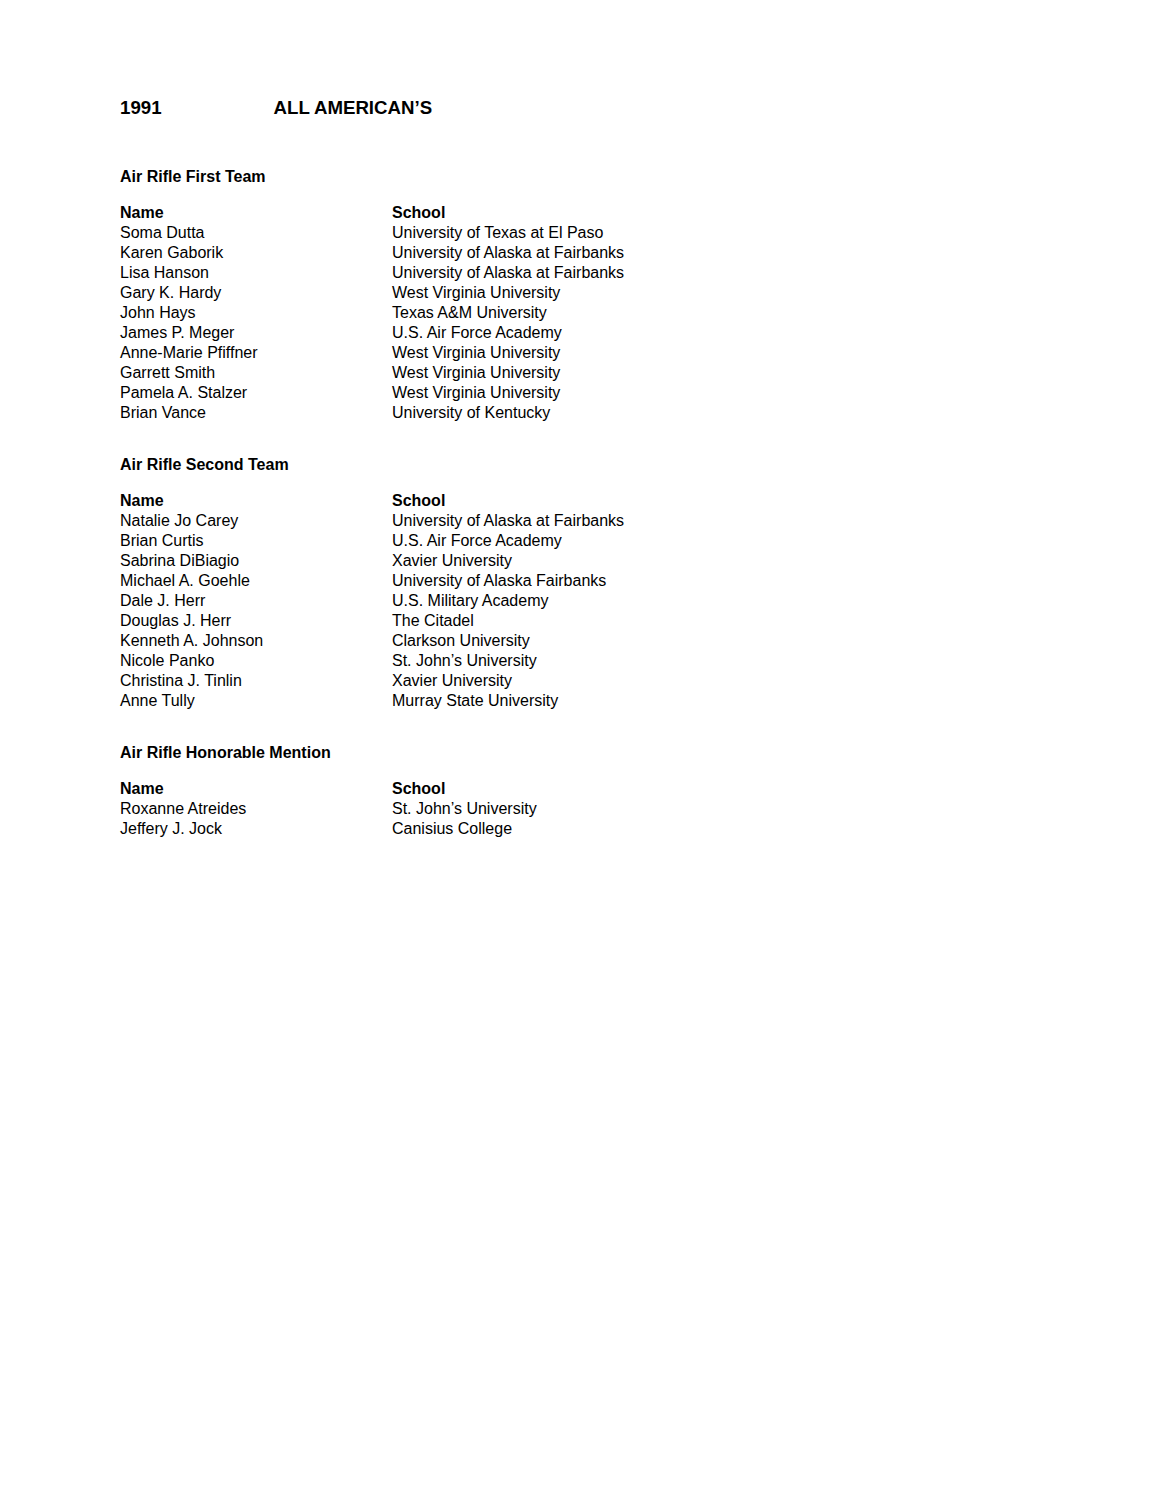1991 ALL AMERICAN’S
Air Rifle First Team
| Name | School |
| --- | --- |
| Soma Dutta | University of Texas at El Paso |
| Karen Gaborik | University of Alaska at Fairbanks |
| Lisa Hanson | University of Alaska at Fairbanks |
| Gary K. Hardy | West Virginia University |
| John Hays | Texas A&M University |
| James P. Meger | U.S. Air Force Academy |
| Anne-Marie Pfiffner | West Virginia University |
| Garrett Smith | West Virginia University |
| Pamela A. Stalzer | West Virginia University |
| Brian Vance | University of Kentucky |
Air Rifle Second Team
| Name | School |
| --- | --- |
| Natalie Jo Carey | University of Alaska at Fairbanks |
| Brian Curtis | U.S. Air Force Academy |
| Sabrina DiBiagio | Xavier University |
| Michael A. Goehle | University of Alaska Fairbanks |
| Dale J. Herr | U.S. Military Academy |
| Douglas J. Herr | The Citadel |
| Kenneth A. Johnson | Clarkson University |
| Nicole Panko | St. John’s University |
| Christina J. Tinlin | Xavier University |
| Anne Tully | Murray State University |
Air Rifle Honorable Mention
| Name | School |
| --- | --- |
| Roxanne Atreides | St. John’s University |
| Jeffery J. Jock | Canisius College |